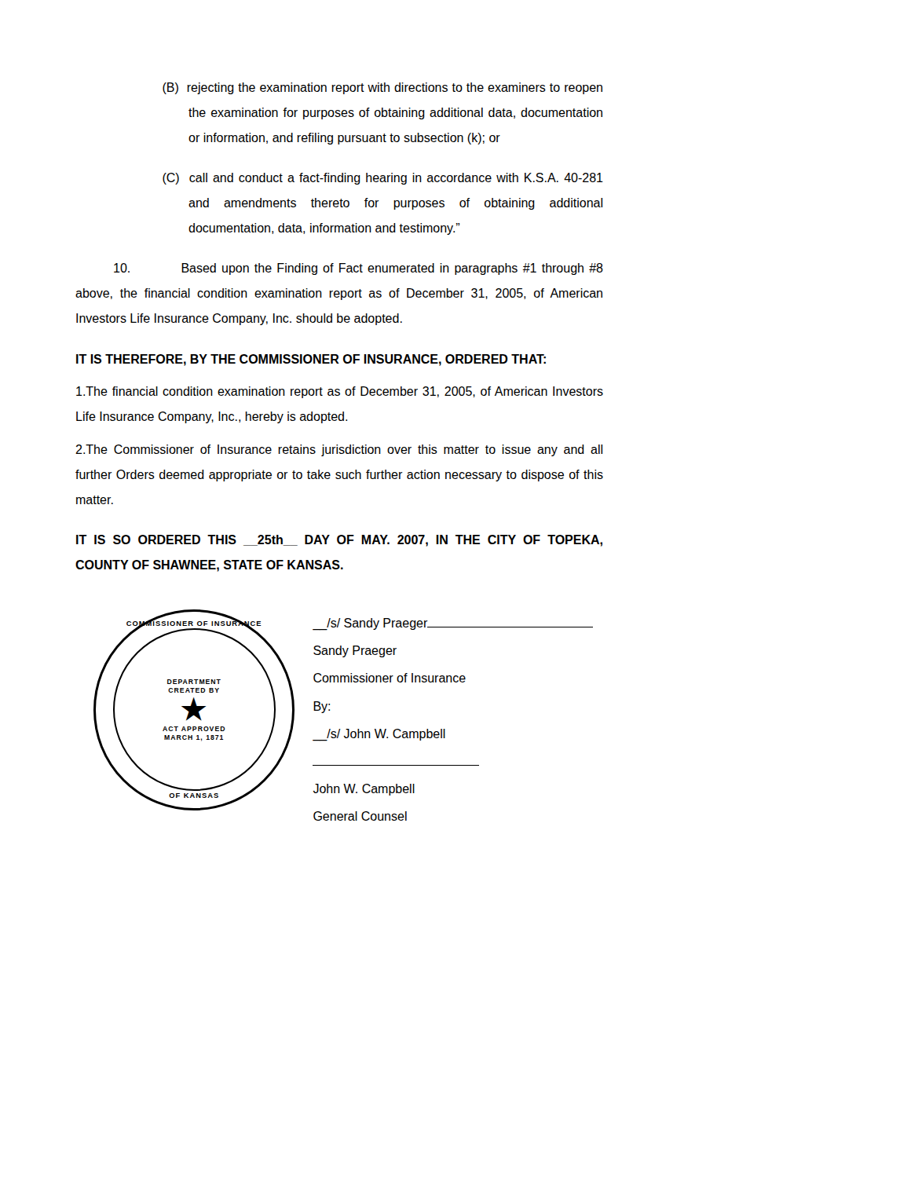(B) rejecting the examination report with directions to the examiners to reopen the examination for purposes of obtaining additional data, documentation or information, and refiling pursuant to subsection (k); or
(C) call and conduct a fact-finding hearing in accordance with K.S.A. 40-281 and amendments thereto for purposes of obtaining additional documentation, data, information and testimony.”
10. Based upon the Finding of Fact enumerated in paragraphs #1 through #8 above, the financial condition examination report as of December 31, 2005, of American Investors Life Insurance Company, Inc. should be adopted.
IT IS THEREFORE, BY THE COMMISSIONER OF INSURANCE, ORDERED THAT:
1. The financial condition examination report as of December 31, 2005, of American Investors Life Insurance Company, Inc., hereby is adopted.
2. The Commissioner of Insurance retains jurisdiction over this matter to issue any and all further Orders deemed appropriate or to take such further action necessary to dispose of this matter.
IT IS SO ORDERED THIS __25th__ DAY OF MAY. 2007, IN THE CITY OF TOPEKA, COUNTY OF SHAWNEE, STATE OF KANSAS.
| COMMISSIONER OF INSURANCE DEPARTMENT CREATED BY ★ ACT APPROVED MARCH 1, 1871 OF KANSAS | __/s/ Sandy Praeger Sandy Praeger Commissioner of Insurance By: __/s/ John W. Campbell John W. Campbell General Counsel |